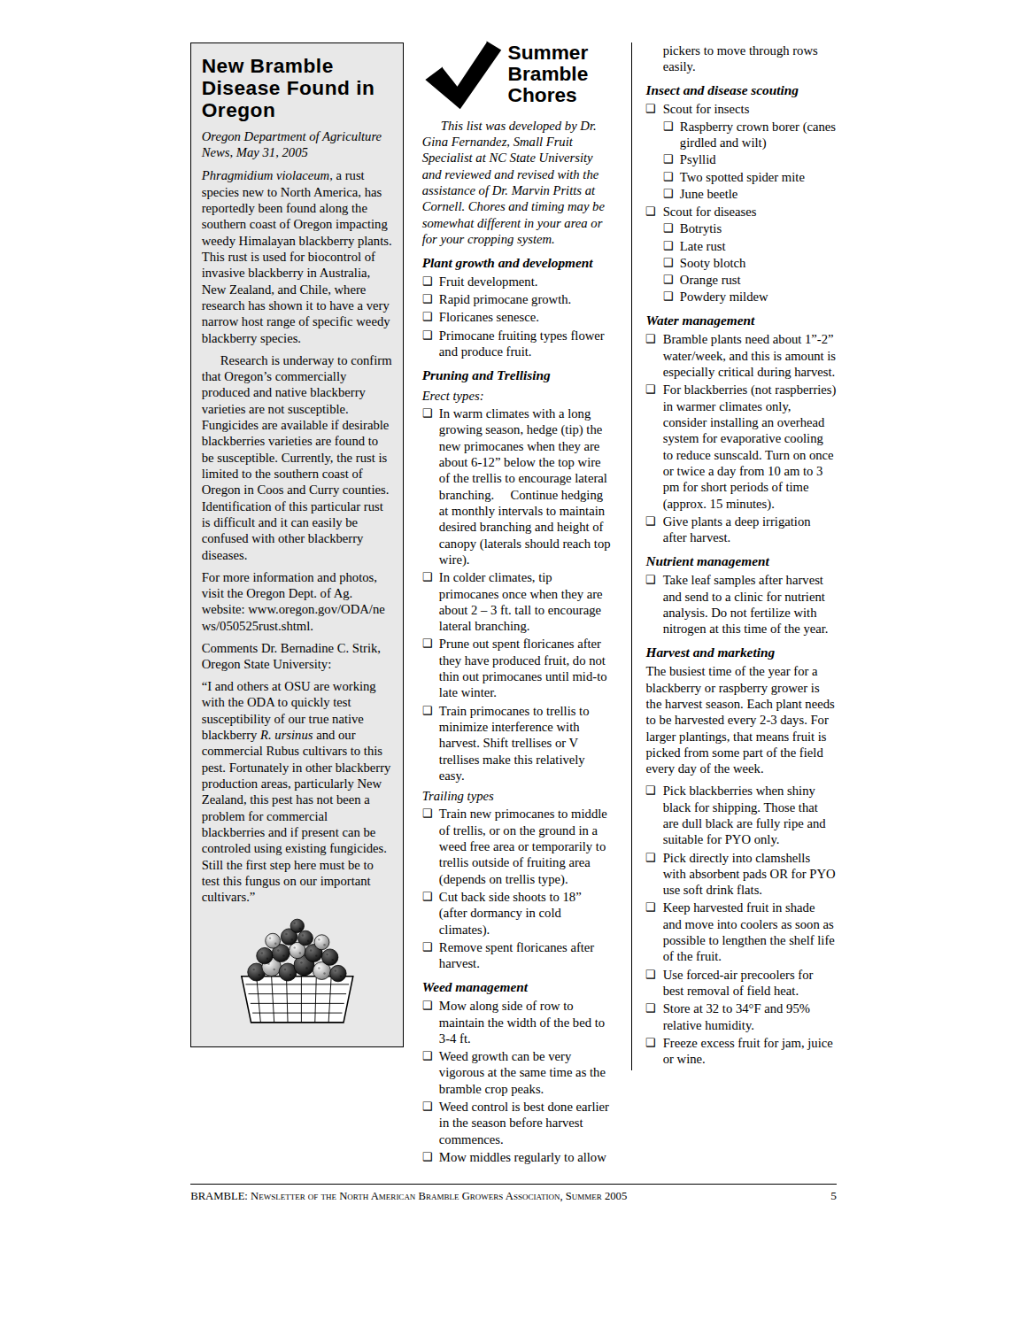New Bramble Disease Found in Oregon
Oregon Department of Agriculture News, May 31, 2005
Phragmidium violaceum, a rust species new to North America, has reportedly been found along the southern coast of Oregon impacting weedy Himalayan blackberry plants. This rust is used for biocontrol of invasive blackberry in Australia, New Zealand, and Chile, where research has shown it to have a very narrow host range of specific weedy blackberry species.
Research is underway to confirm that Oregon’s commercially produced and native blackberry varieties are not susceptible. Fungicides are available if desirable blackberries varieties are found to be susceptible. Currently, the rust is limited to the southern coast of Oregon in Coos and Curry counties. Identification of this particular rust is difficult and it can easily be confused with other blackberry diseases.
For more information and photos, visit the Oregon Dept. of Ag. website: www.oregon.gov/ODA/news/050525rust.shtml.
Comments Dr. Bernadine C. Strik, Oregon State University:
“I and others at OSU are working with the ODA to quickly test susceptibility of our true native blackberry R. ursinus and our commercial Rubus cultivars to this pest. Fortunately in other blackberry production areas, particularly New Zealand, this pest has not been a problem for commercial blackberries and if present can be controled using existing fungicides. Still the first step here must be to test this fungus on our important cultivars.”
Summer
Bramble Chores
This list was developed by Dr. Gina Fernandez, Small Fruit Specialist at NC State University and reviewed and revised with the assistance of Dr. Marvin Pritts at Cornell. Chores and timing may be somewhat different in your area or for your cropping system.
Plant growth and development
Fruit development.
Rapid primocane growth.
Floricanes senesce.
Primocane fruiting types flower and produce fruit.
Pruning and Trellising
Erect types:
In warm climates with a long growing season, hedge (tip) the new primocanes when they are about 6-12” below the top wire of the trellis to encourage lateral branching. Continue hedging at monthly intervals to maintain desired branching and height of canopy (laterals should reach top wire).
In colder climates, tip primocanes once when they are about 2 – 3 ft. tall to encourage lateral branching.
Prune out spent floricanes after they have produced fruit, do not thin out primocanes until mid-to late winter.
Train primocanes to trellis to minimize interference with harvest. Shift trellises or V trellises make this relatively easy.
Trailing types
Train new primocanes to middle of trellis, or on the ground in a weed free area or temporarily to trellis outside of fruiting area (depends on trellis type).
Cut back side shoots to 18” (after dormancy in cold climates).
Remove spent floricanes after harvest.
Weed management
Mow along side of row to maintain the width of the bed to 3-4 ft.
Weed growth can be very vigorous at the same time as the bramble crop peaks.
Weed control is best done earlier in the season before harvest commences.
Mow middles regularly to allow
pickers to move through rows easily.
Insect and disease scouting
Scout for insects
Raspberry crown borer (canes girdled and wilt)
Psyllid
Two spotted spider mite
June beetle
Scout for diseases
Botrytis
Late rust
Sooty blotch
Orange rust
Powdery mildew
Water management
Bramble plants need about 1”-2” water/week, and this is amount is especially critical during harvest.
For blackberries (not raspberries) in warmer climates only, consider installing an overhead system for evaporative cooling to reduce sunscald. Turn on once or twice a day from 10 am to 3 pm for short periods of time (approx. 15 minutes).
Give plants a deep irrigation after harvest.
Nutrient management
Take leaf samples after harvest and send to a clinic for nutrient analysis. Do not fertilize with nitrogen at this time of the year.
Harvest and marketing
The busiest time of the year for a blackberry or raspberry grower is the harvest season. Each plant needs to be harvested every 2-3 days. For larger plantings, that means fruit is picked from some part of the field every day of the week.
Pick blackberries when shiny black for shipping. Those that are dull black are fully ripe and suitable for PYO only.
Pick directly into clamshells with absorbent pads OR for PYO use soft drink flats.
Keep harvested fruit in shade and move into coolers as soon as possible to lengthen the shelf life of the fruit.
Use forced-air precoolers for best removal of field heat.
Store at 32 to 34°F and 95% relative humidity.
Freeze excess fruit for jam, juice or wine.
BRAMBLE: Newsletter of the North American Bramble Growers Association, Summer 2005
5